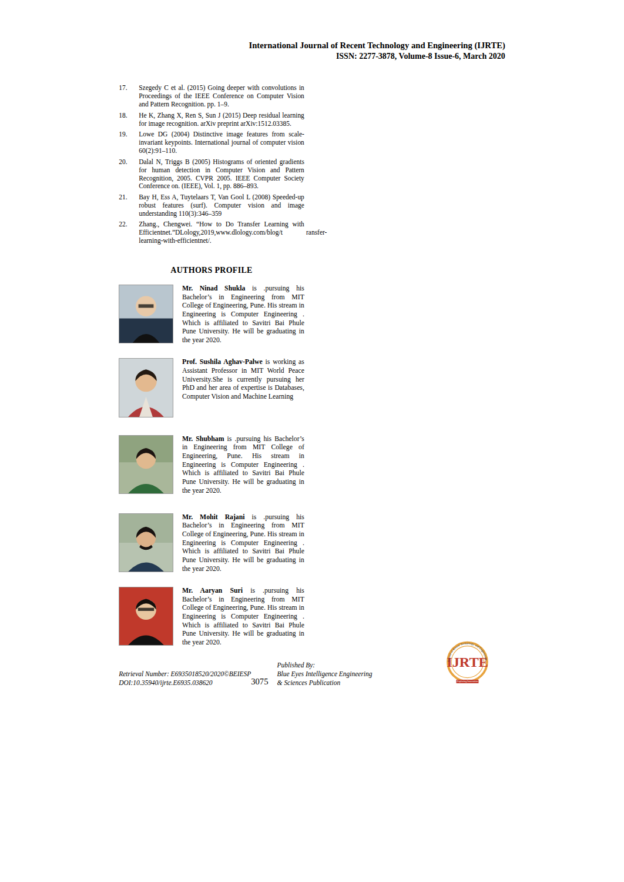International Journal of Recent Technology and Engineering (IJRTE)
ISSN: 2277-3878, Volume-8 Issue-6, March 2020
Szegedy C et al. (2015) Going deeper with convolutions in Proceedings of the IEEE Conference on Computer Vision and Pattern Recognition. pp. 1–9.
He K, Zhang X, Ren S, Sun J (2015) Deep residual learning for image recognition. arXiv preprint arXiv:1512.03385.
Lowe DG (2004) Distinctive image features from scale-invariant keypoints. International journal of computer vision 60(2):91–110.
Dalal N, Triggs B (2005) Histograms of oriented gradients for human detection in Computer Vision and Pattern Recognition, 2005. CVPR 2005. IEEE Computer Society Conference on. (IEEE), Vol. 1, pp. 886–893.
Bay H, Ess A, Tuytelaars T, Van Gool L (2008) Speeded-up robust features (surf). Computer vision and image understanding 110(3):346–359
Zhang., Chengwei. “How to Do Transfer Learning with Efficientnet.”DLology,2019,www.dlology.com/blog/t ransfer-learning-with-efficientnet/.
AUTHORS PROFILE
Mr. Ninad Shukla is .pursuing his Bachelor’s in Engineering from MIT College of Engineering, Pune. His stream in Engineering is Computer Engineering . Which is affiliated to Savitri Bai Phule Pune University. He will be graduating in the year 2020.
Prof. Sushila Aghav-Palwe is working as Assistant Professor in MIT World Peace University.She is currently pursuing her PhD and her area of expertise is Databases, Computer Vision and Machine Learning
Mr. Shubham is .pursuing his Bachelor’s in Engineering from MIT College of Engineering, Pune. His stream in Engineering is Computer Engineering . Which is affiliated to Savitri Bai Phule Pune University. He will be graduating in the year 2020.
Mr. Mohit Rajani is .pursuing his Bachelor’s in Engineering from MIT College of Engineering, Pune. His stream in Engineering is Computer Engineering . Which is affiliated to Savitri Bai Phule Pune University. He will be graduating in the year 2020.
Mr. Aaryan Suri is .pursuing his Bachelor’s in Engineering from MIT College of Engineering, Pune. His stream in Engineering is Computer Engineering . Which is affiliated to Savitri Bai Phule Pune University. He will be graduating in the year 2020.
Retrieval Number: E6935018520/2020©BEIESP
DOI:10.35940/ijrte.E6935.038620
3075
Published By:
Blue Eyes Intelligence Engineering
& Sciences Publication